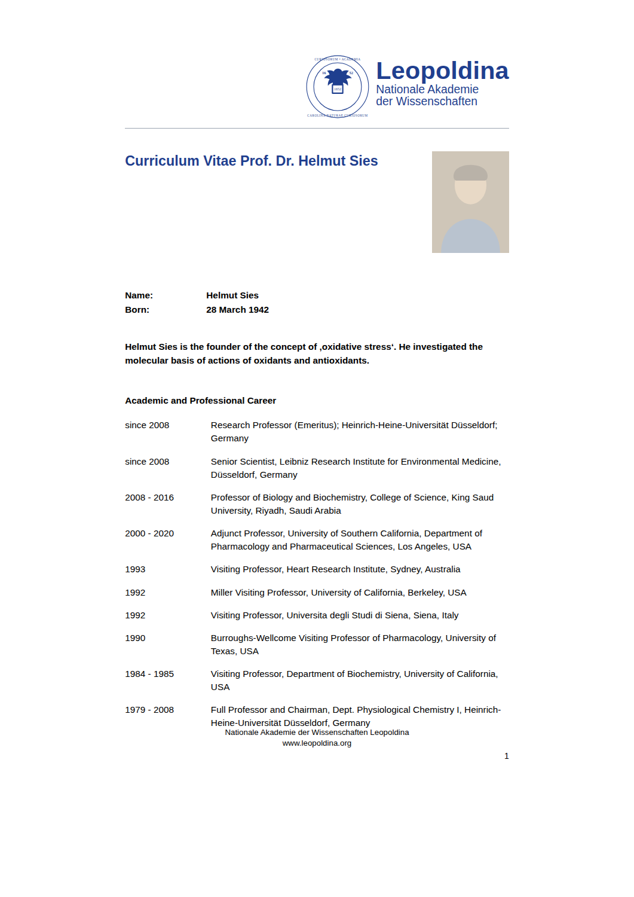1652 CURIOSORUM • ACADEMIA CAROLINA NATURAE CURIOSORUM 16 52
Leopoldina
Nationale Akademie
der Wissenschaften
Curriculum Vitae Prof. Dr. Helmut Sies
| Name: | Helmut Sies |
| Born: | 28 March 1942 |
Helmut Sies is the founder of the concept of ‚oxidative stress‘. He investigated the molecular basis of actions of oxidants and antioxidants.
Academic and Professional Career
| since 2008 | Research Professor (Emeritus); Heinrich-Heine-Universität Düsseldorf; Germany |
| since 2008 | Senior Scientist, Leibniz Research Institute for Environmental Medicine, Düsseldorf, Germany |
| 2008 - 2016 | Professor of Biology and Biochemistry, College of Science, King Saud University, Riyadh, Saudi Arabia |
| 2000 - 2020 | Adjunct Professor, University of Southern California, Department of Pharmacology and Pharmaceutical Sciences, Los Angeles, USA |
| 1993 | Visiting Professor, Heart Research Institute, Sydney, Australia |
| 1992 | Miller Visiting Professor, University of California, Berkeley, USA |
| 1992 | Visiting Professor, Universita degli Studi di Siena, Siena, Italy |
| 1990 | Burroughs-Wellcome Visiting Professor of Pharmacology, University of Texas, USA |
| 1984 - 1985 | Visiting Professor, Department of Biochemistry, University of California, USA |
| 1979 - 2008 | Full Professor and Chairman, Dept. Physiological Chemistry I, Heinrich-Heine-Universität Düsseldorf, Germany |
Nationale Akademie der Wissenschaften Leopoldina
www.leopoldina.org
1